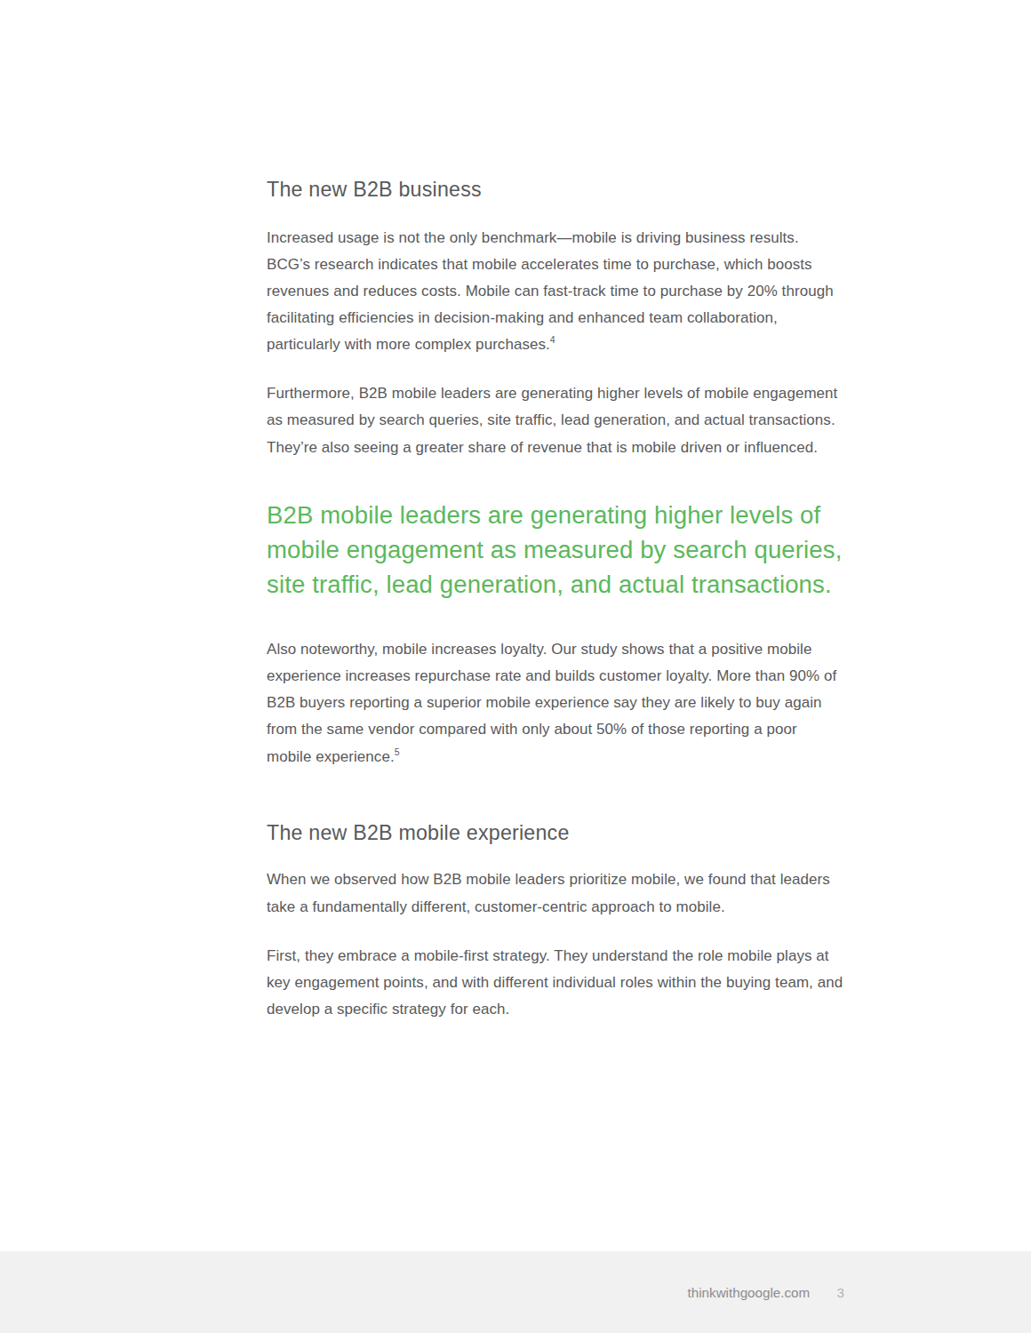The new B2B business
Increased usage is not the only benchmark—mobile is driving business results. BCG’s research indicates that mobile accelerates time to purchase, which boosts revenues and reduces costs. Mobile can fast-track time to purchase by 20% through facilitating efficiencies in decision-making and enhanced team collaboration, particularly with more complex purchases.4
Furthermore, B2B mobile leaders are generating higher levels of mobile engagement as measured by search queries, site traffic, lead generation, and actual transactions. They’re also seeing a greater share of revenue that is mobile driven or influenced.
B2B mobile leaders are generating higher levels of mobile engagement as measured by search queries, site traffic, lead generation, and actual transactions.
Also noteworthy, mobile increases loyalty. Our study shows that a positive mobile experience increases repurchase rate and builds customer loyalty. More than 90% of B2B buyers reporting a superior mobile experience say they are likely to buy again from the same vendor compared with only about 50% of those reporting a poor mobile experience.5
The new B2B mobile experience
When we observed how B2B mobile leaders prioritize mobile, we found that leaders take a fundamentally different, customer-centric approach to mobile.
First, they embrace a mobile-first strategy. They understand the role mobile plays at key engagement points, and with different individual roles within the buying team, and develop a specific strategy for each.
thinkwithgoogle.com 3